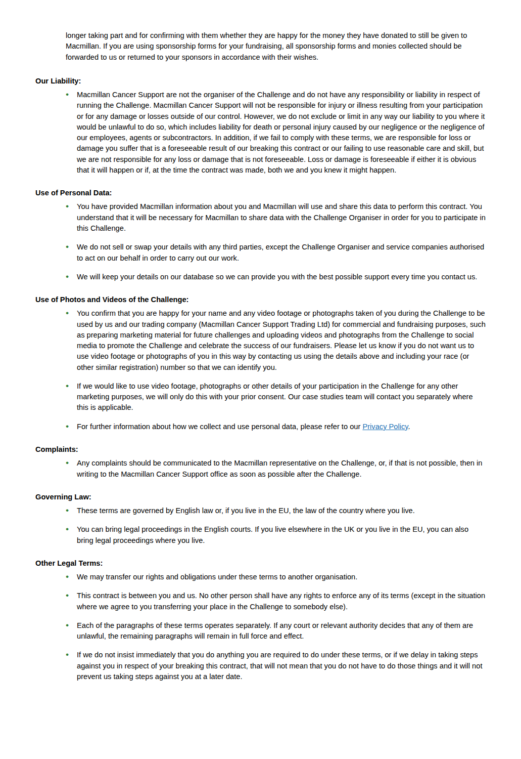longer taking part and for confirming with them whether they are happy for the money they have donated to still be given to Macmillan. If you are using sponsorship forms for your fundraising, all sponsorship forms and monies collected should be forwarded to us or returned to your sponsors in accordance with their wishes.
Our Liability:
Macmillan Cancer Support are not the organiser of the Challenge and do not have any responsibility or liability in respect of running the Challenge. Macmillan Cancer Support will not be responsible for injury or illness resulting from your participation or for any damage or losses outside of our control. However, we do not exclude or limit in any way our liability to you where it would be unlawful to do so, which includes liability for death or personal injury caused by our negligence or the negligence of our employees, agents or subcontractors. In addition, if we fail to comply with these terms, we are responsible for loss or damage you suffer that is a foreseeable result of our breaking this contract or our failing to use reasonable care and skill, but we are not responsible for any loss or damage that is not foreseeable. Loss or damage is foreseeable if either it is obvious that it will happen or if, at the time the contract was made, both we and you knew it might happen.
Use of Personal Data:
You have provided Macmillan information about you and Macmillan will use and share this data to perform this contract. You understand that it will be necessary for Macmillan to share data with the Challenge Organiser in order for you to participate in this Challenge.
We do not sell or swap your details with any third parties, except the Challenge Organiser and service companies authorised to act on our behalf in order to carry out our work.
We will keep your details on our database so we can provide you with the best possible support every time you contact us.
Use of Photos and Videos of the Challenge:
You confirm that you are happy for your name and any video footage or photographs taken of you during the Challenge to be used by us and our trading company (Macmillan Cancer Support Trading Ltd) for commercial and fundraising purposes, such as preparing marketing material for future challenges and uploading videos and photographs from the Challenge to social media to promote the Challenge and celebrate the success of our fundraisers. Please let us know if you do not want us to use video footage or photographs of you in this way by contacting us using the details above and including your race (or other similar registration) number so that we can identify you.
If we would like to use video footage, photographs or other details of your participation in the Challenge for any other marketing purposes, we will only do this with your prior consent. Our case studies team will contact you separately where this is applicable.
For further information about how we collect and use personal data, please refer to our Privacy Policy.
Complaints:
Any complaints should be communicated to the Macmillan representative on the Challenge, or, if that is not possible, then in writing to the Macmillan Cancer Support office as soon as possible after the Challenge.
Governing Law:
These terms are governed by English law or, if you live in the EU, the law of the country where you live.
You can bring legal proceedings in the English courts. If you live elsewhere in the UK or you live in the EU, you can also bring legal proceedings where you live.
Other Legal Terms:
We may transfer our rights and obligations under these terms to another organisation.
This contract is between you and us. No other person shall have any rights to enforce any of its terms (except in the situation where we agree to you transferring your place in the Challenge to somebody else).
Each of the paragraphs of these terms operates separately. If any court or relevant authority decides that any of them are unlawful, the remaining paragraphs will remain in full force and effect.
If we do not insist immediately that you do anything you are required to do under these terms, or if we delay in taking steps against you in respect of your breaking this contract, that will not mean that you do not have to do those things and it will not prevent us taking steps against you at a later date.